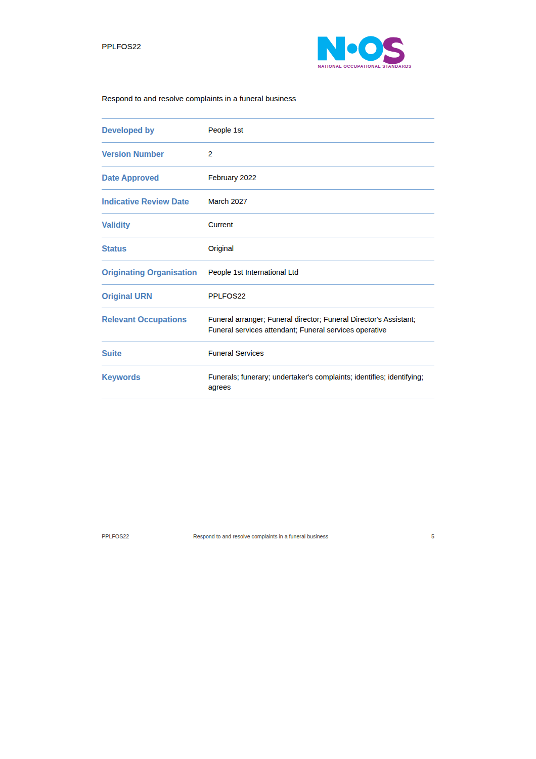PPLFOS22
NATIONAL OCCUPATIONAL STANDARDS
Respond to and resolve complaints in a funeral business
| Developed by | People 1st |
| Version Number | 2 |
| Date Approved | February 2022 |
| Indicative Review Date | March 2027 |
| Validity | Current |
| Status | Original |
| Originating Organisation | People 1st International Ltd |
| Original URN | PPLFOS22 |
| Relevant Occupations | Funeral arranger; Funeral director; Funeral Director's Assistant; Funeral services attendant; Funeral services operative |
| Suite | Funeral Services |
| Keywords | Funerals; funerary; undertaker's complaints; identifies; identifying; agrees |
PPLFOS22
Respond to and resolve complaints in a funeral business
5